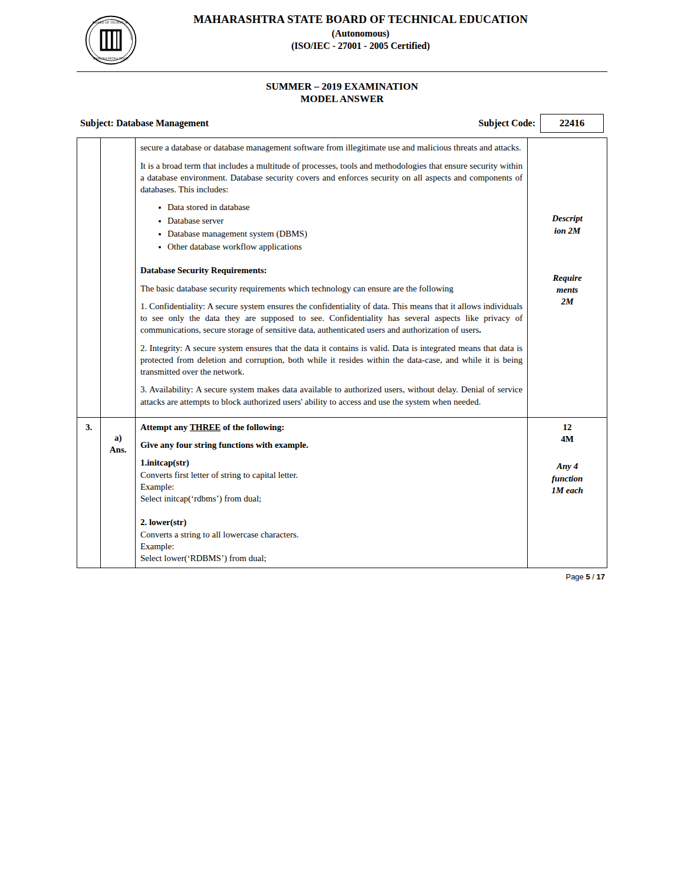BOARD OF TECHNICAL MAHARASHTRA STATE
MAHARASHTRA STATE BOARD OF TECHNICAL EDUCATION
(Autonomous)
(ISO/IEC - 27001 - 2005 Certified)
SUMMER – 2019 EXAMINATION
MODEL ANSWER
Subject: Database Management
Subject Code: 22416
| | | secure a database or database management software from illegitimate use and malicious threats and attacks. It is a broad term that includes a multitude of processes, tools and methodologies that ensure security within a database environment. Database security covers and enforces security on all aspects and components of databases. This includes: Data stored in database Database server Database management system (DBMS) Other database workflow applications Database Security Requirements: The basic database security requirements which technology can ensure are the following 1. Confidentiality: A secure system ensures the confidentiality of data. This means that it allows individuals to see only the data they are supposed to see. Confidentiality has several aspects like privacy of communications, secure storage of sensitive data, authenticated users and authorization of users . 2. Integrity: A secure system ensures that the data it contains is valid. Data is integrated means that data is protected from deletion and corruption, both while it resides within the data-case, and while it is being transmitted over the network. 3. Availability: A secure system makes data available to authorized users, without delay. Denial of service attacks are attempts to block authorized users' ability to access and use the system when needed. | Descript ion 2M Require ments 2M |
| 3. | a) Ans. | Attempt any THREE of the following: Give any four string functions with example. 1.initcap(str) Converts first letter of string to capital letter. Example: Select initcap(‘rdbms’) from dual; 2. lower(str) Converts a string to all lowercase characters. Example: Select lower(‘RDBMS’) from dual; | 12 4M Any 4 function 1M each |
Page 5 / 17